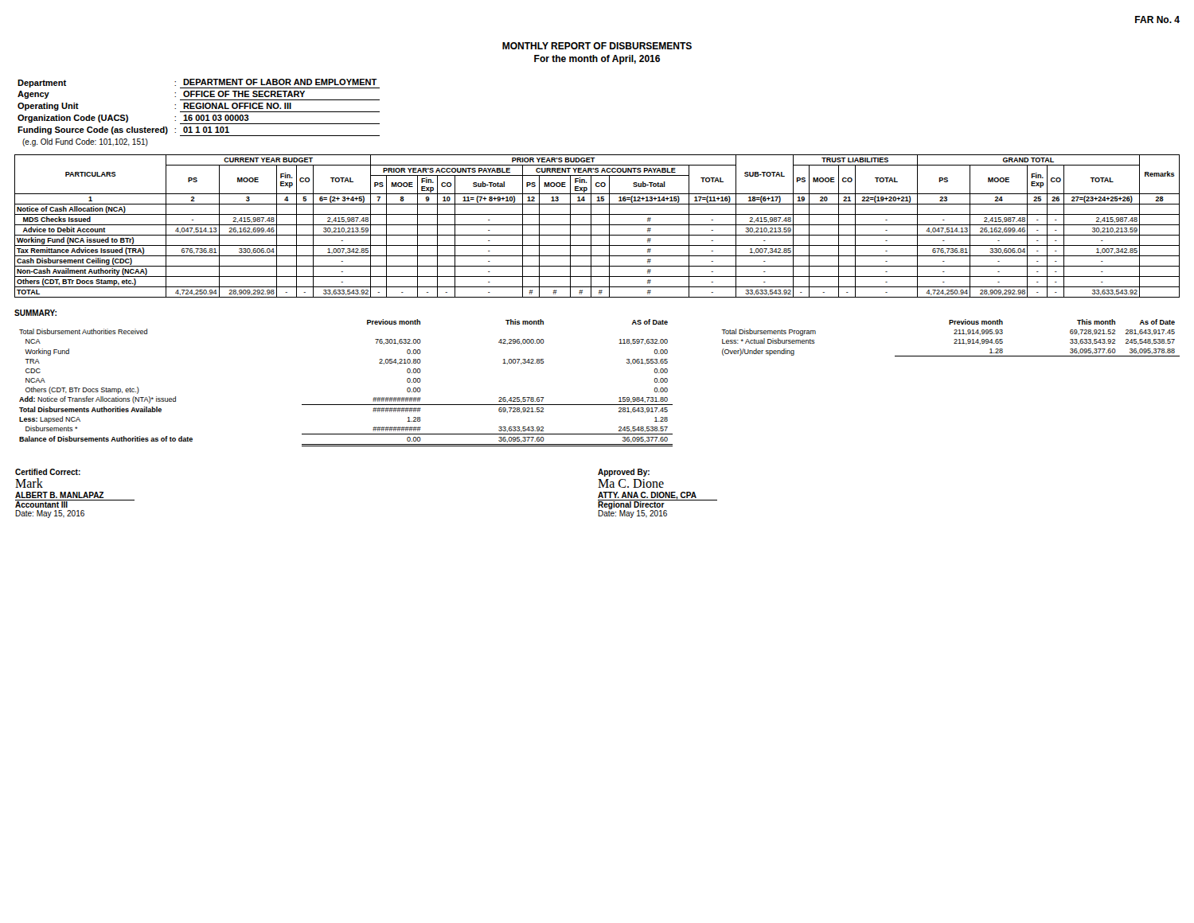FAR No. 4
MONTHLY REPORT OF DISBURSEMENTS
For the month of April, 2016
| Department | : | DEPARTMENT OF LABOR AND EMPLOYMENT |
| Agency | : | OFFICE OF THE SECRETARY |
| Operating Unit | : | REGIONAL OFFICE NO. III |
| Organization Code (UACS) | : | 16 001 03 00003 |
| Funding Source Code (as clustered) | : | 01 1 01 101 |
(e.g. Old Fund Code: 101,102, 151)
| PARTICULARS | CURRENT YEAR BUDGET | PRIOR YEAR'S BUDGET | SUB-TOTAL | TRUST LIABILITIES | GRAND TOTAL | Remarks |
| --- | --- | --- | --- | --- | --- | --- |
| PS | MOOE | Fin. Exp | CO | TOTAL | PRIOR YEAR'S ACCOUNTS PAYABLE | CURRENT YEAR'S ACCOUNTS PAYABLE | TOTAL | PS | MOOE | CO | TOTAL | PS | MOOE | Fin. Exp | CO | TOTAL |
| PS | MOOE | Fin. Exp | CO | Sub-Total | PS | MOOE | Fin. Exp | CO | Sub-Total |
| 1 | 2 | 3 | 4 | 5 | 6= (2+ 3+4+5) | 7 | 8 | 9 | 10 | 11= (7+ 8+9+10) | 12 | 13 | 14 | 15 | 16=(12+13+14+15) | 17=(11+16) | 18=(6+17) | 19 | 20 | 21 | 22=(19+20+21) | 23 | 24 | 25 | 26 | 27=(23+24+25+26) | 28 |
| Notice of Cash Allocation (NCA) | | | | | | | | | | | | | | | | | | | | | | | | | | | |
| MDS Checks Issued | - | 2,415,987.48 | | | 2,415,987.48 | | | | | - | | | | | # | - | 2,415,987.48 | | | | - | - | 2,415,987.48 | - | - | 2,415,987.48 | |
| Advice to Debit Account | 4,047,514.13 | 26,162,699.46 | | | 30,210,213.59 | | | | | - | | | | | # | - | 30,210,213.59 | | | | - | 4,047,514.13 | 26,162,699.46 | - | - | 30,210,213.59 | |
| Working Fund (NCA issued to BTr) | | | | | - | | | | | - | | | | | # | - | - | | | | - | - | - | - | - | - | |
| Tax Remittance Advices Issued (TRA) | 676,736.81 | 330,606.04 | | | 1,007,342.85 | | | | | - | | | | | # | - | 1,007,342.85 | | | | - | 676,736.81 | 330,606.04 | - | - | 1,007,342.85 | |
| Cash Disbursement Ceiling (CDC) | | | | | - | | | | | - | | | | | # | - | - | | | | - | - | - | - | - | - | |
| Non-Cash Availment Authority (NCAA) | | | | | - | | | | | - | | | | | # | - | - | | | | - | - | - | - | - | - | |
| Others (CDT, BTr Docs Stamp, etc.) | | | | | - | | | | | - | | | | | # | - | - | | | | - | - | - | - | - | - | |
| TOTAL | 4,724,250.94 | 28,909,292.98 | - | - | 33,633,543.92 | - | - | - | - | - | # | # | # | # | # | - | 33,633,543.92 | - | - | - | - | 4,724,250.94 | 28,909,292.98 | - | - | 33,633,543.92 | |
SUMMARY:
| | Previous month | This month | AS of Date | | | Previous month | This month | As of Date |
| Total Disbursement Authorities Received | | | | | Total Disbursements Program | 211,914,995.93 | 69,728,921.52 | 281,643,917.45 |
| NCA | 76,301,632.00 | 42,296,000.00 | 118,597,632.00 | | Less: * Actual Disbursements | 211,914,994.65 | 33,633,543.92 | 245,548,538.57 |
| Working Fund | 0.00 | | 0.00 | | (Over)/Under spending | 1.28 | 36,095,377.60 | 36,095,378.88 |
| TRA | 2,054,210.80 | 1,007,342.85 | 3,061,553.65 | | | | | |
| CDC | 0.00 | | 0.00 | | | | | |
| NCAA | 0.00 | | 0.00 | | | | | |
| Others (CDT, BTr Docs Stamp, etc.) | 0.00 | | 0.00 | | | | | |
| Add: Notice of Transfer Allocations (NTA)* issued | ############ | 26,425,578.67 | 159,984,731.80 | | | | | |
| Total Disbursements Authorities Available | ############ | 69,728,921.52 | 281,643,917.45 | | | | | |
| Less: Lapsed NCA | 1.28 | | 1.28 | | | | | |
| Disbursements * | ############ | 33,633,543.92 | 245,548,538.57 | | | | | |
| Balance of Disbursements Authorities as of to date | 0.00 | 36,095,377.60 | 36,095,377.60 | | | | | |
| Certified Correct: Mark ALBERT B. MANLAPAZ Accountant III Date: May 15, 2016 | Approved By: Ma C. Dione ATTY. ANA C. DIONE, CPA Regional Director Date: May 15, 2016 |